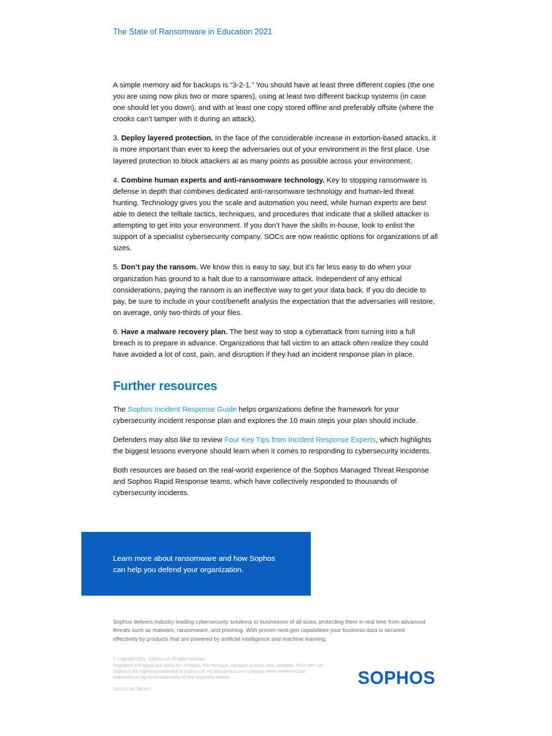The State of Ransomware in Education 2021
A simple memory aid for backups is “3-2-1.” You should have at least three different copies (the one you are using now plus two or more spares), using at least two different backup systems (in case one should let you down), and with at least one copy stored offline and preferably offsite (where the crooks can’t tamper with it during an attack).
3. Deploy layered protection. In the face of the considerable increase in extortion-based attacks, it is more important than ever to keep the adversaries out of your environment in the first place. Use layered protection to block attackers at as many points as possible across your environment.
4. Combine human experts and anti-ransomware technology. Key to stopping ransomware is defense in depth that combines dedicated anti-ransomware technology and human-led threat hunting. Technology gives you the scale and automation you need, while human experts are best able to detect the telltale tactics, techniques, and procedures that indicate that a skilled attacker is attempting to get into your environment. If you don’t have the skills in-house, look to enlist the support of a specialist cybersecurity company. SOCs are now realistic options for organizations of all sizes.
5. Don’t pay the ransom. We know this is easy to say, but it’s far less easy to do when your organization has ground to a halt due to a ransomware attack. Independent of any ethical considerations, paying the ransom is an ineffective way to get your data back. If you do decide to pay, be sure to include in your cost/benefit analysis the expectation that the adversaries will restore, on average, only two-thirds of your files.
6. Have a malware recovery plan. The best way to stop a cyberattack from turning into a full breach is to prepare in advance. Organizations that fall victim to an attack often realize they could have avoided a lot of cost, pain, and disruption if they had an incident response plan in place.
Further resources
The Sophos Incident Response Guide helps organizations define the framework for your cybersecurity incident response plan and explores the 10 main steps your plan should include.
Defenders may also like to review Four Key Tips from Incident Response Experts, which highlights the biggest lessons everyone should learn when it comes to responding to cybersecurity incidents.
Both resources are based on the real-world experience of the Sophos Managed Threat Response and Sophos Rapid Response teams, which have collectively responded to thousands of cybersecurity incidents.
Learn more about ransomware and how Sophos
can help you defend your organization.
Sophos delivers industry leading cybersecurity solutions to businesses of all sizes, protecting them in real time from advanced threats such as malware, ransomware, and phishing. With proven next-gen capabilities your business data is secured effectively by products that are powered by artificial intelligence and machine learning.
© Copyright 2021. Sophos Ltd. All rights reserved.
Registered in England and Wales No. 2096520, The Pentagon, Abingdon Science Park, Abingdon, OX14 3YP, UK
Sophos is the registered trademark of Sophos Ltd. All other product and company names mentioned are
trademarks or registered trademarks of their respective owners.
2021-07-05 (SB-NP)
SOPHOS